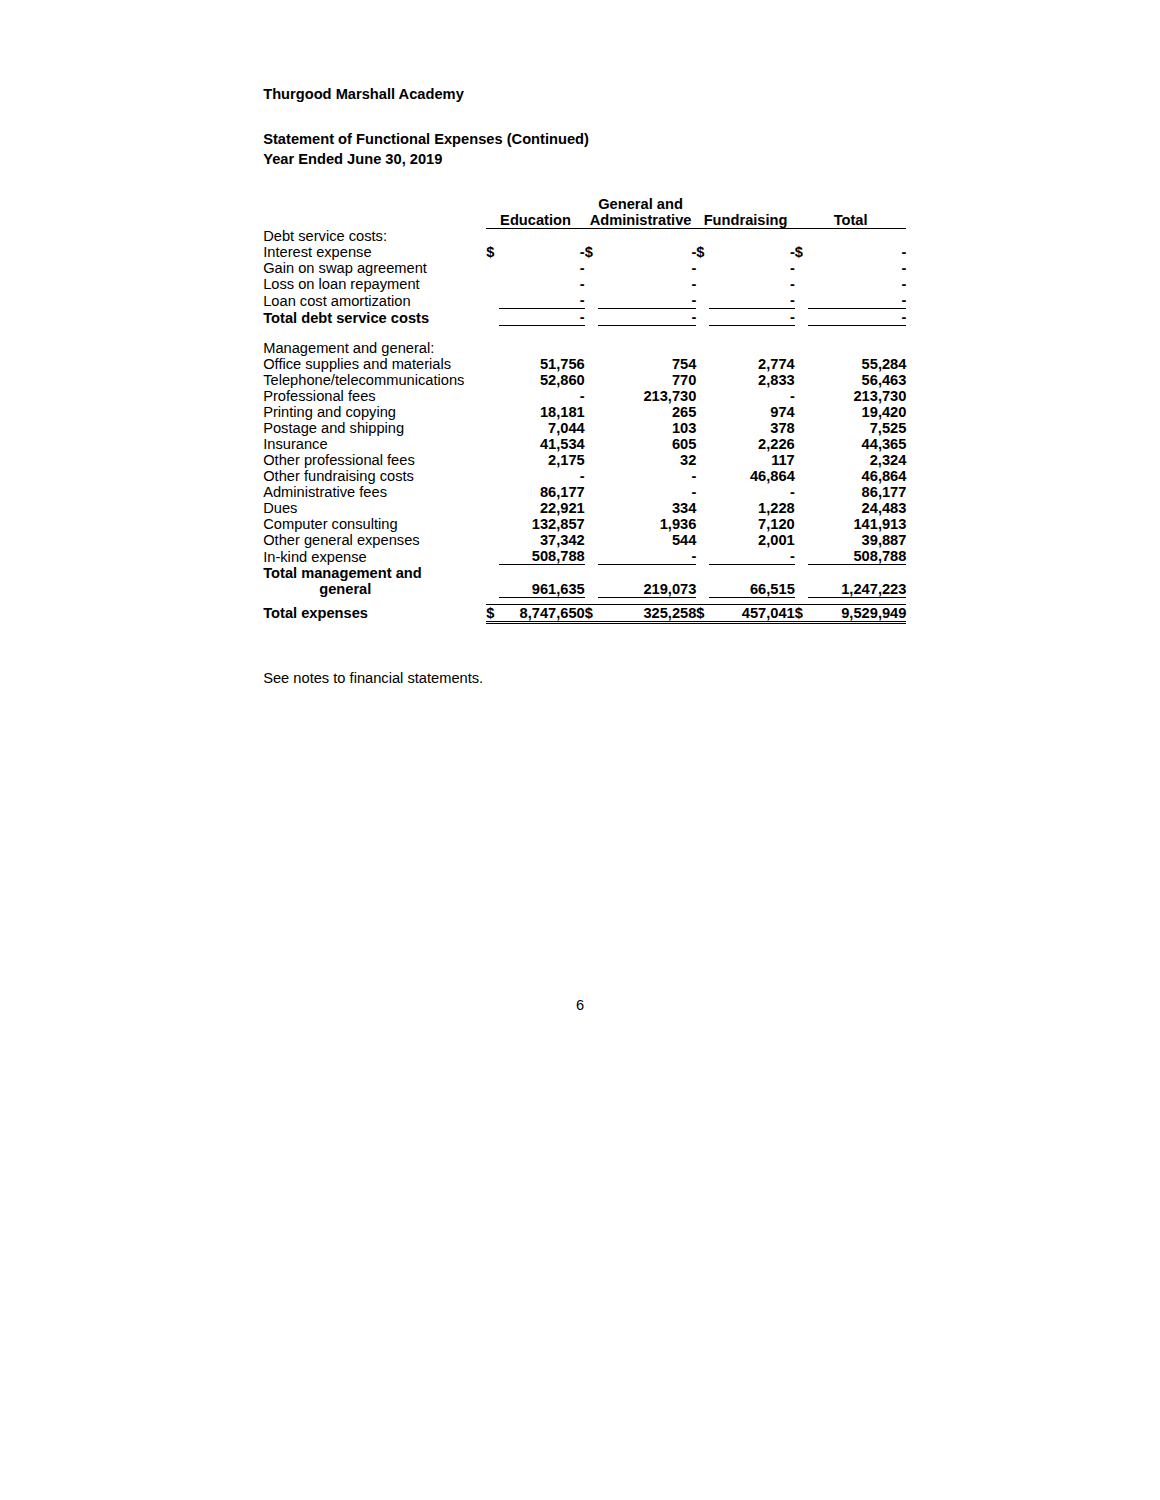Thurgood Marshall Academy
Statement of Functional Expenses (Continued)
Year Ended June 30, 2019
| | | General and | | |
| --- | --- | --- | --- | --- |
| | Education | Administrative | Fundraising | Total |
| Debt service costs: | |
| Interest expense | $ | - | $ | - | $ | - | $ | - |
| Gain on swap agreement | | - | | - | | - | | - |
| Loss on loan repayment | | - | | - | | - | | - |
| Loan cost amortization | | - | | - | | - | | - |
| Total debt service costs | | - | | - | | - | | - |
| Management and general: | |
| Office supplies and materials | | 51,756 | | 754 | | 2,774 | | 55,284 |
| Telephone/telecommunications | | 52,860 | | 770 | | 2,833 | | 56,463 |
| Professional fees | | - | | 213,730 | | - | | 213,730 |
| Printing and copying | | 18,181 | | 265 | | 974 | | 19,420 |
| Postage and shipping | | 7,044 | | 103 | | 378 | | 7,525 |
| Insurance | | 41,534 | | 605 | | 2,226 | | 44,365 |
| Other professional fees | | 2,175 | | 32 | | 117 | | 2,324 |
| Other fundraising costs | | - | | - | | 46,864 | | 46,864 |
| Administrative fees | | 86,177 | | - | | - | | 86,177 |
| Dues | | 22,921 | | 334 | | 1,228 | | 24,483 |
| Computer consulting | | 132,857 | | 1,936 | | 7,120 | | 141,913 |
| Other general expenses | | 37,342 | | 544 | | 2,001 | | 39,887 |
| In-kind expense | | 508,788 | | - | | - | | 508,788 |
| Total management and | |
| general | | 961,635 | | 219,073 | | 66,515 | | 1,247,223 |
| Total expenses | $ | 8,747,650 | $ | 325,258 | $ | 457,041 | $ | 9,529,949 |
See notes to financial statements.
6